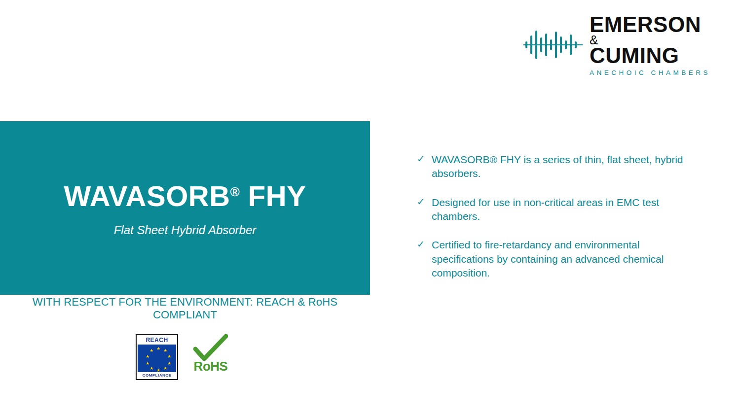EMERSON & CUMING ANECHOIC CHAMBERS
WAVASORB® FHY
Flat Sheet Hybrid Absorber
WITH RESPECT FOR THE ENVIRONMENT: REACH & RoHS COMPLIANT
REACH
★ ★ ★ ★ ★ ★ ★ ★ ★ ★
COMPLIANCE
RoHS
WAVASORB® FHY is a series of thin, flat sheet, hybrid absorbers.
Designed for use in non-critical areas in EMC test chambers.
Certified to fire-retardancy and environmental specifications by containing an advanced chemical composition.